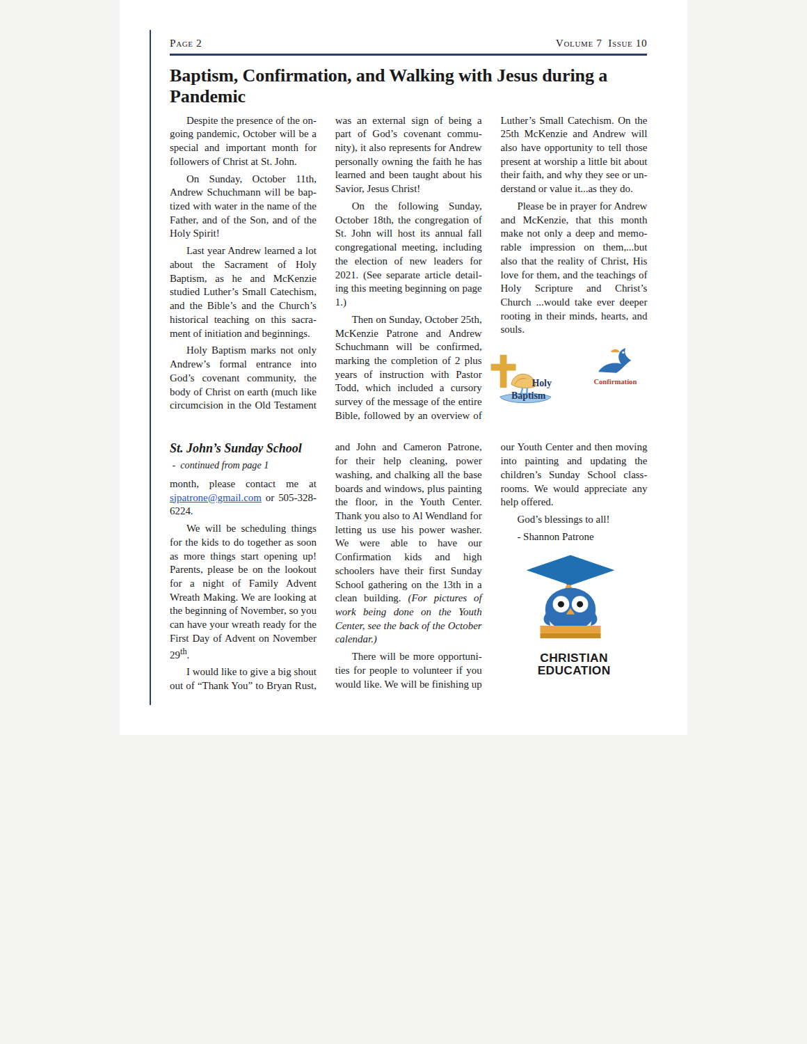Page 2
Volume 7 Issue 10
Baptism, Confirmation, and Walking with Jesus during a Pandemic
Despite the presence of the ongoing pandemic, October will be a special and important month for followers of Christ at St. John.
On Sunday, October 11th, Andrew Schuchmann will be baptized with water in the name of the Father, and of the Son, and of the Holy Spirit!
Last year Andrew learned a lot about the Sacrament of Holy Baptism, as he and McKenzie studied Luther’s Small Catechism, and the Bible’s and the Church’s historical teaching on this sacrament of initiation and beginnings.
Holy Baptism marks not only Andrew’s formal entrance into God’s covenant community, the body of Christ on earth (much like circumcision in the Old Testament was an external sign of being a part of God’s covenant community), it also represents for Andrew personally owning the faith he has learned and been taught about his Savior, Jesus Christ!
On the following Sunday, October 18th, the congregation of St. John will host its annual fall congregational meeting, including the election of new leaders for 2021. (See separate article detailing this meeting beginning on page 1.)
Then on Sunday, October 25th, McKenzie Patrone and Andrew Schuchmann will be confirmed, marking the completion of 2 plus years of instruction with Pastor Todd, which included a cursory survey of the message of the entire Bible, followed by an overview of Luther’s Small Catechism. On the 25th McKenzie and Andrew will also have opportunity to tell those present at worship a little bit about their faith, and why they see or understand or value it...as they do.
Please be in prayer for Andrew and McKenzie, that this month make not only a deep and memorable impression on them,...but also that the reality of Christ, His love for them, and the teachings of Holy Scripture and Christ’s Church ...would take ever deeper rooting in their minds, hearts, and souls.
Confirmation Holy Baptism
St. John’s Sunday School
- continued from page 1
month, please contact me at sjpatrone@gmail.com or 505-328-6224.
We will be scheduling things for the kids to do together as soon as more things start opening up! Parents, please be on the lookout for a night of Family Advent Wreath Making. We are looking at the beginning of November, so you can have your wreath ready for the First Day of Advent on November 29th.
I would like to give a big shout out of “Thank You” to Bryan Rust, and John and Cameron Patrone, for their help cleaning, power washing, and chalking all the base boards and windows, plus painting the floor, in the Youth Center. Thank you also to Al Wendland for letting us use his power washer. We were able to have our Confirmation kids and high schoolers have their first Sunday School gathering on the 13th in a clean building. (For pictures of work being done on the Youth Center, see the back of the October calendar.)
There will be more opportunities for people to volunteer if you would like. We will be finishing up our Youth Center and then moving into painting and updating the children’s Sunday School classrooms. We would appreciate any help offered.
God’s blessings to all!
- Shannon Patrone
Christian Education
CHRISTIAN
EDUCATION